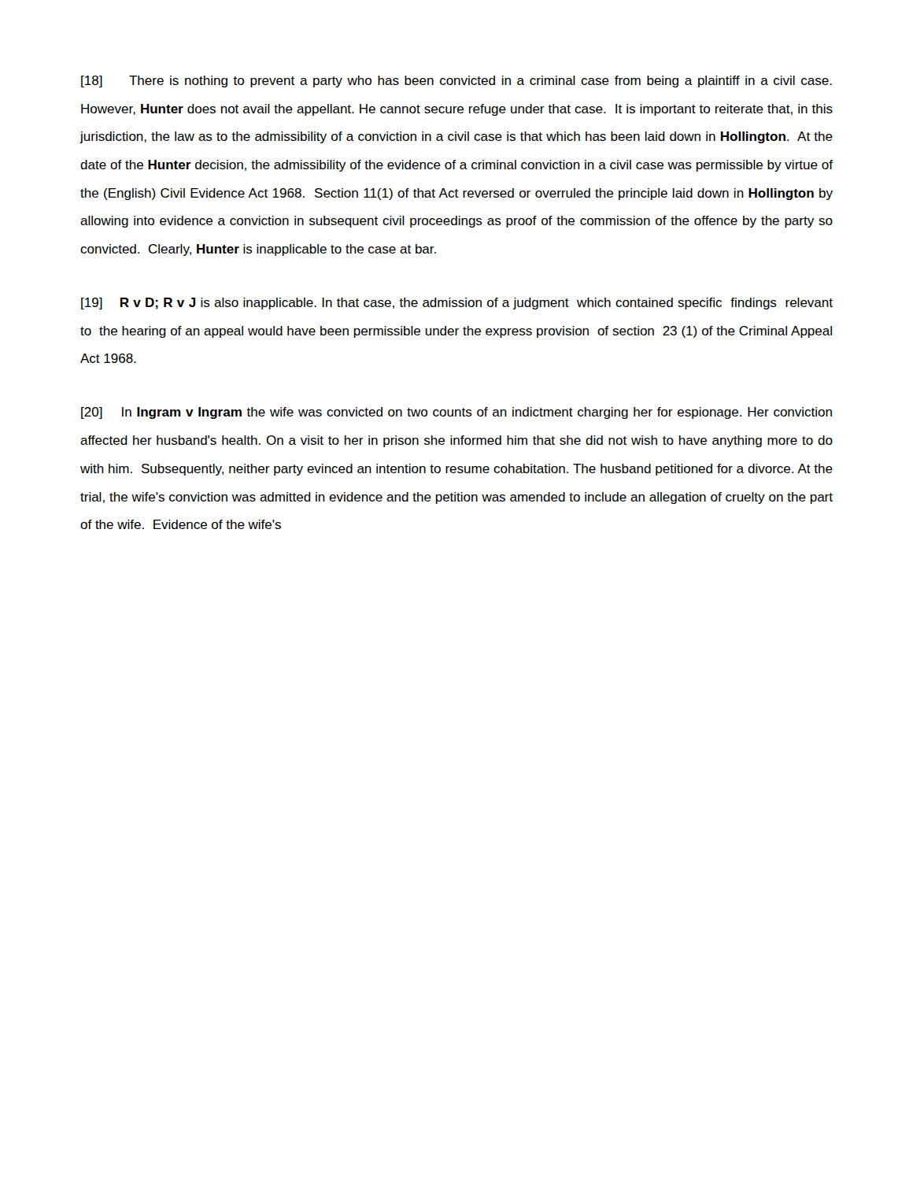[18] There is nothing to prevent a party who has been convicted in a criminal case from being a plaintiff in a civil case. However, Hunter does not avail the appellant. He cannot secure refuge under that case. It is important to reiterate that, in this jurisdiction, the law as to the admissibility of a conviction in a civil case is that which has been laid down in Hollington. At the date of the Hunter decision, the admissibility of the evidence of a criminal conviction in a civil case was permissible by virtue of the (English) Civil Evidence Act 1968. Section 11(1) of that Act reversed or overruled the principle laid down in Hollington by allowing into evidence a conviction in subsequent civil proceedings as proof of the commission of the offence by the party so convicted. Clearly, Hunter is inapplicable to the case at bar.
[19] R v D; R v J is also inapplicable. In that case, the admission of a judgment which contained specific findings relevant to the hearing of an appeal would have been permissible under the express provision of section 23 (1) of the Criminal Appeal Act 1968.
[20] In Ingram v Ingram the wife was convicted on two counts of an indictment charging her for espionage. Her conviction affected her husband's health. On a visit to her in prison she informed him that she did not wish to have anything more to do with him. Subsequently, neither party evinced an intention to resume cohabitation. The husband petitioned for a divorce. At the trial, the wife's conviction was admitted in evidence and the petition was amended to include an allegation of cruelty on the part of the wife. Evidence of the wife's